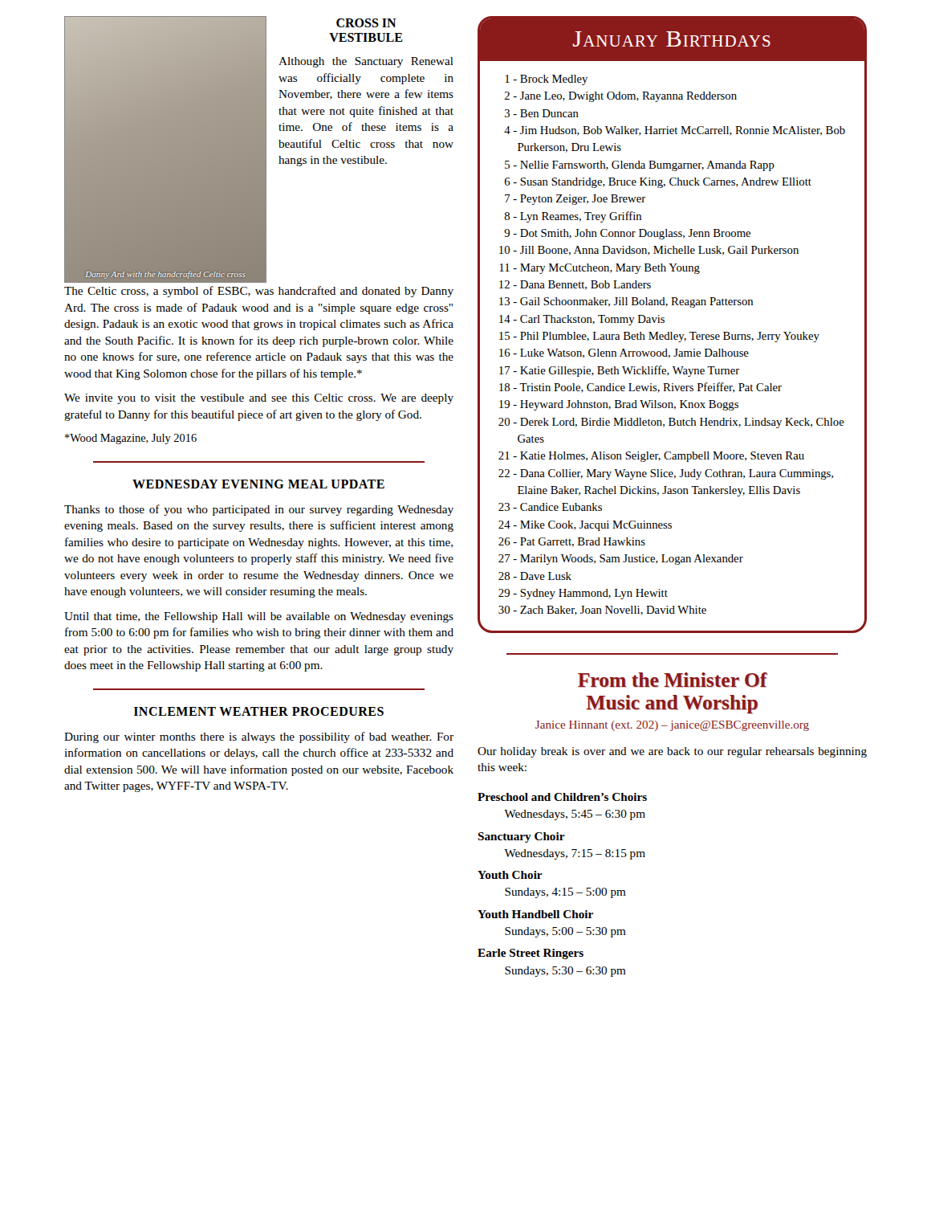Danny Ard with the handcrafted Celtic cross
Cross in
Vestibule
Although the Sanctuary Renewal was officially complete in November, there were a few items that were not quite finished at that time. One of these items is a beautiful Celtic cross that now hangs in the vestibule.
The Celtic cross, a symbol of ESBC, was handcrafted and donated by Danny Ard. The cross is made of Padauk wood and is a "simple square edge cross" design. Padauk is an exotic wood that grows in tropical climates such as Africa and the South Pacific. It is known for its deep rich purple-brown color. While no one knows for sure, one reference article on Padauk says that this was the wood that King Solomon chose for the pillars of his temple.*
We invite you to visit the vestibule and see this Celtic cross. We are deeply grateful to Danny for this beautiful piece of art given to the glory of God.
*Wood Magazine, July 2016
Wednesday Evening Meal Update
Thanks to those of you who participated in our survey regarding Wednesday evening meals. Based on the survey results, there is sufficient interest among families who desire to participate on Wednesday nights. However, at this time, we do not have enough volunteers to properly staff this ministry. We need five volunteers every week in order to resume the Wednesday dinners. Once we have enough volunteers, we will consider resuming the meals.
Until that time, the Fellowship Hall will be available on Wednesday evenings from 5:00 to 6:00 pm for families who wish to bring their dinner with them and eat prior to the activities. Please remember that our adult large group study does meet in the Fellowship Hall starting at 6:00 pm.
Inclement Weather Procedures
During our winter months there is always the possibility of bad weather. For information on cancellations or delays, call the church office at 233-5332 and dial extension 500. We will have information posted on our website, Facebook and Twitter pages, WYFF-TV and WSPA-TV.
January Birthdays
1 - Brock Medley
2 - Jane Leo, Dwight Odom, Rayanna Redderson
3 - Ben Duncan
4 - Jim Hudson, Bob Walker, Harriet McCarrell, Ronnie McAlister, Bob Purkerson, Dru Lewis
5 - Nellie Farnsworth, Glenda Bumgarner, Amanda Rapp
6 - Susan Standridge, Bruce King, Chuck Carnes, Andrew Elliott
7 - Peyton Zeiger, Joe Brewer
8 - Lyn Reames, Trey Griffin
9 - Dot Smith, John Connor Douglass, Jenn Broome
10 - Jill Boone, Anna Davidson, Michelle Lusk, Gail Purkerson
11 - Mary McCutcheon, Mary Beth Young
12 - Dana Bennett, Bob Landers
13 - Gail Schoonmaker, Jill Boland, Reagan Patterson
14 - Carl Thackston, Tommy Davis
15 - Phil Plumblee, Laura Beth Medley, Terese Burns, Jerry Youkey
16 - Luke Watson, Glenn Arrowood, Jamie Dalhouse
17 - Katie Gillespie, Beth Wickliffe, Wayne Turner
18 - Tristin Poole, Candice Lewis, Rivers Pfeiffer, Pat Caler
19 - Heyward Johnston, Brad Wilson, Knox Boggs
20 - Derek Lord, Birdie Middleton, Butch Hendrix, Lindsay Keck, Chloe Gates
21 - Katie Holmes, Alison Seigler, Campbell Moore, Steven Rau
22 - Dana Collier, Mary Wayne Slice, Judy Cothran, Laura Cummings, Elaine Baker, Rachel Dickins, Jason Tankersley, Ellis Davis
23 - Candice Eubanks
24 - Mike Cook, Jacqui McGuinness
26 - Pat Garrett, Brad Hawkins
27 - Marilyn Woods, Sam Justice, Logan Alexander
28 - Dave Lusk
29 - Sydney Hammond, Lyn Hewitt
30 - Zach Baker, Joan Novelli, David White
From the Minister Of
Music and Worship
Janice Hinnant (ext. 202) – janice@ESBCgreenville.org
Our holiday break is over and we are back to our regular rehearsals beginning this week:
Preschool and Children’s Choirs
Wednesdays, 5:45 – 6:30 pm
Sanctuary Choir
Wednesdays, 7:15 – 8:15 pm
Youth Choir
Sundays, 4:15 – 5:00 pm
Youth Handbell Choir
Sundays, 5:00 – 5:30 pm
Earle Street Ringers
Sundays, 5:30 – 6:30 pm